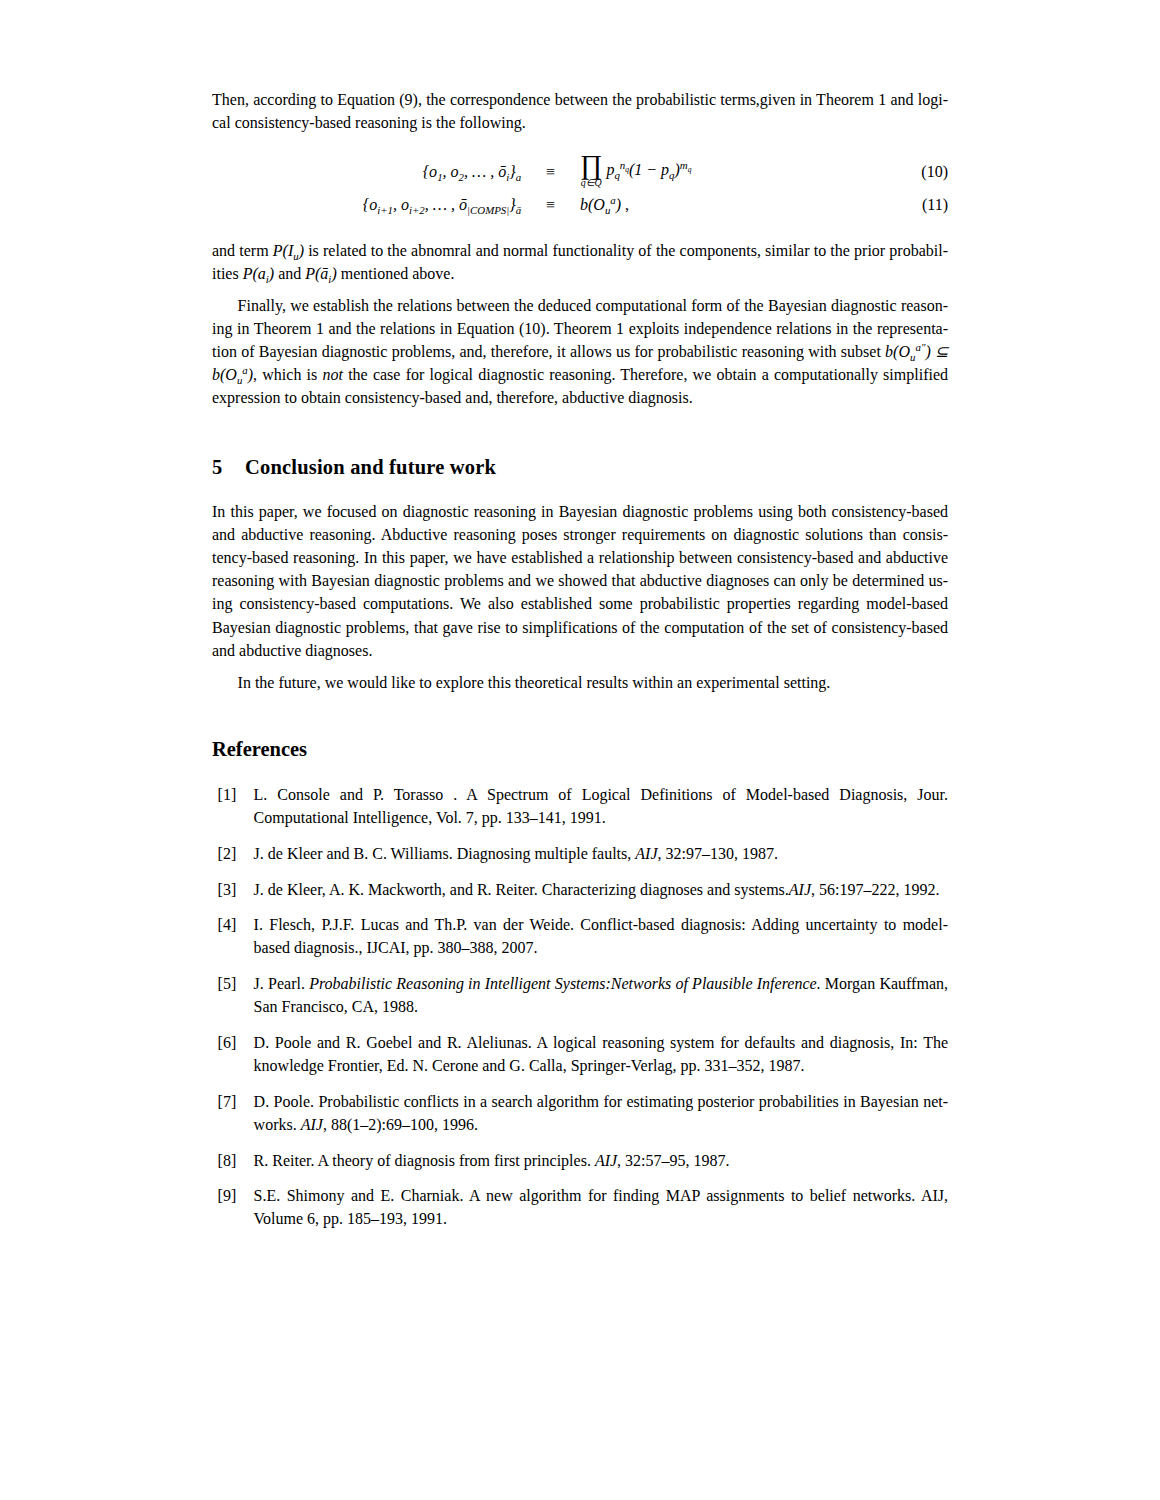Then, according to Equation (9), the correspondence between the probabilistic terms,given in Theorem 1 and logical consistency-based reasoning is the following.
| {o 1 , o 2 , … , ō i } a | ≡ | ∏ q∈Q p q n q (1 − p q ) m q | (10) |
| {o i+1 , o i+2 , … , ō /COMPS/ } ā | ≡ | b(O u a ) , | (11) |
and term P(Iu) is related to the abnomral and normal functionality of the components, similar to the prior probabilities P(ai) and P(āi) mentioned above.
Finally, we establish the relations between the deduced computational form of the Bayesian diagnostic reasoning in Theorem 1 and the relations in Equation (10). Theorem 1 exploits independence relations in the representation of Bayesian diagnostic problems, and, therefore, it allows us for probabilistic reasoning with subset b(Oua″) ⊆ b(Oua), which is not the case for logical diagnostic reasoning. Therefore, we obtain a computationally simplified expression to obtain consistency-based and, therefore, abductive diagnosis.
5 Conclusion and future work
In this paper, we focused on diagnostic reasoning in Bayesian diagnostic problems using both consistency-based and abductive reasoning. Abductive reasoning poses stronger requirements on diagnostic solutions than consistency-based reasoning. In this paper, we have established a relationship between consistency-based and abductive reasoning with Bayesian diagnostic problems and we showed that abductive diagnoses can only be determined using consistency-based computations. We also established some probabilistic properties regarding model-based Bayesian diagnostic problems, that gave rise to simplifications of the computation of the set of consistency-based and abductive diagnoses.
In the future, we would like to explore this theoretical results within an experimental setting.
References
L. Console and P. Torasso . A Spectrum of Logical Definitions of Model-based Diagnosis, Jour. Computational Intelligence, Vol. 7, pp. 133–141, 1991.
J. de Kleer and B. C. Williams. Diagnosing multiple faults, AIJ, 32:97–130, 1987.
J. de Kleer, A. K. Mackworth, and R. Reiter. Characterizing diagnoses and systems.AIJ, 56:197–222, 1992.
I. Flesch, P.J.F. Lucas and Th.P. van der Weide. Conflict-based diagnosis: Adding uncertainty to model-based diagnosis., IJCAI, pp. 380–388, 2007.
J. Pearl. Probabilistic Reasoning in Intelligent Systems:Networks of Plausible Inference. Morgan Kauffman, San Francisco, CA, 1988.
D. Poole and R. Goebel and R. Aleliunas. A logical reasoning system for defaults and diagnosis, In: The knowledge Frontier, Ed. N. Cerone and G. Calla, Springer-Verlag, pp. 331–352, 1987.
D. Poole. Probabilistic conflicts in a search algorithm for estimating posterior probabilities in Bayesian networks. AIJ, 88(1–2):69–100, 1996.
R. Reiter. A theory of diagnosis from first principles. AIJ, 32:57–95, 1987.
S.E. Shimony and E. Charniak. A new algorithm for finding MAP assignments to belief networks. AIJ, Volume 6, pp. 185–193, 1991.